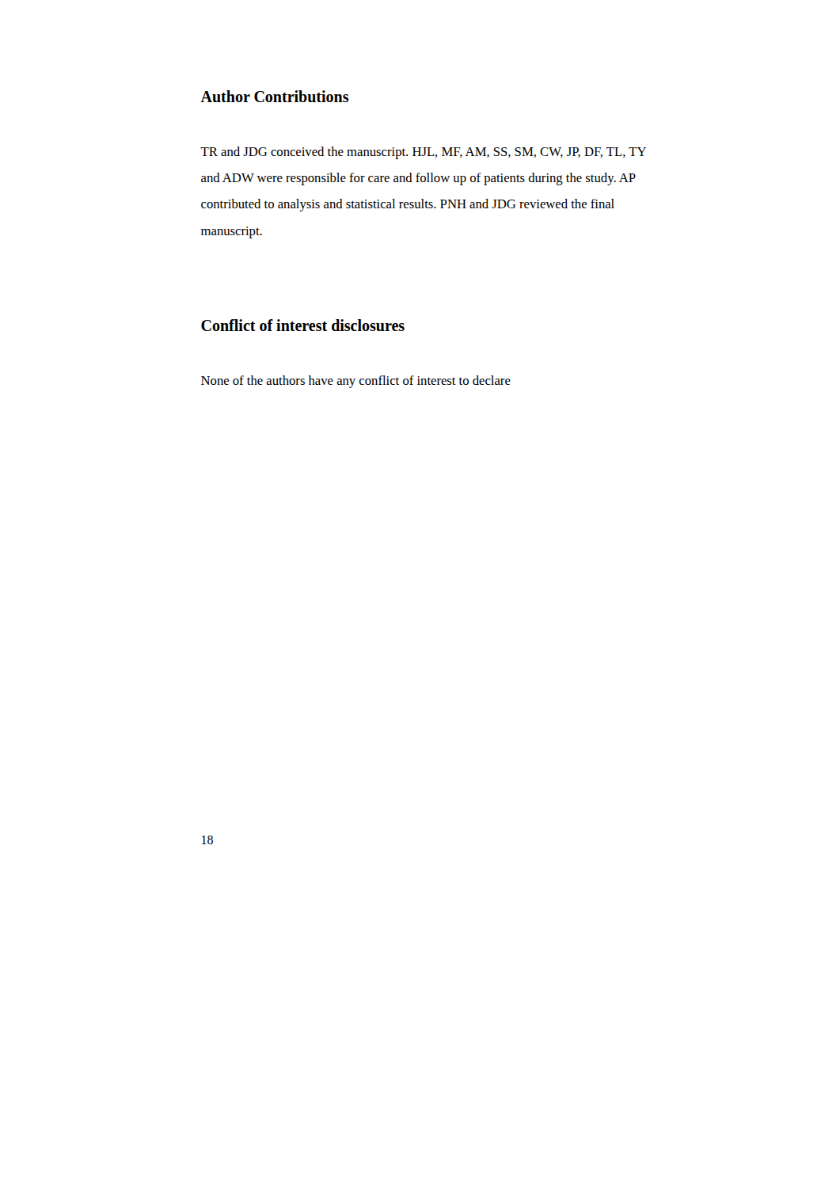Author Contributions
TR and JDG conceived the manuscript. HJL, MF, AM, SS, SM, CW, JP, DF, TL, TY and ADW were responsible for care and follow up of patients during the study. AP contributed to analysis and statistical results. PNH and JDG reviewed the final manuscript.
Conflict of interest disclosures
None of the authors have any conflict of interest to declare
18